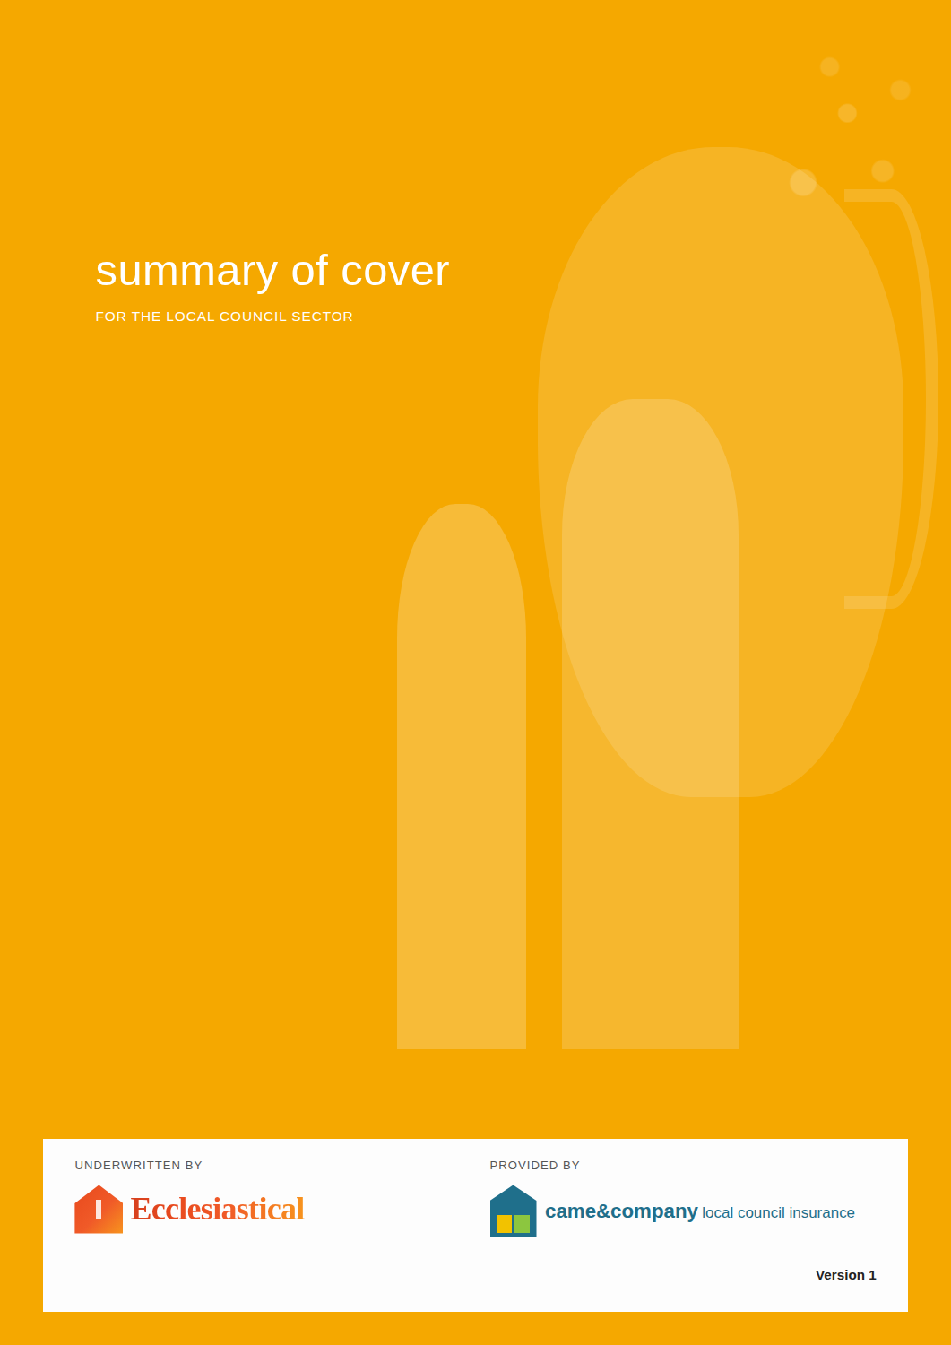summary of cover
For the local council sector
Underwritten by
Ecclesiastical
Provided by
came&company local council insurance
Version 1